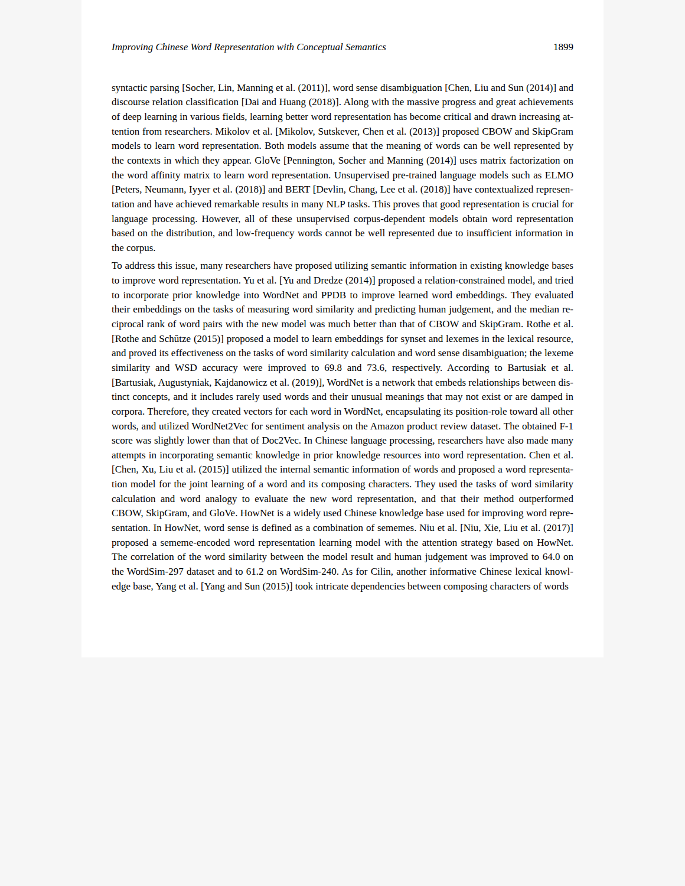Improving Chinese Word Representation with Conceptual Semantics 1899
syntactic parsing [Socher, Lin, Manning et al. (2011)], word sense disambiguation [Chen, Liu and Sun (2014)] and discourse relation classification [Dai and Huang (2018)]. Along with the massive progress and great achievements of deep learning in various fields, learning better word representation has become critical and drawn increasing attention from researchers. Mikolov et al. [Mikolov, Sutskever, Chen et al. (2013)] proposed CBOW and SkipGram models to learn word representation. Both models assume that the meaning of words can be well represented by the contexts in which they appear. GloVe [Pennington, Socher and Manning (2014)] uses matrix factorization on the word affinity matrix to learn word representation. Unsupervised pre-trained language models such as ELMO [Peters, Neumann, Iyyer et al. (2018)] and BERT [Devlin, Chang, Lee et al. (2018)] have contextualized representation and have achieved remarkable results in many NLP tasks. This proves that good representation is crucial for language processing. However, all of these unsupervised corpus-dependent models obtain word representation based on the distribution, and low-frequency words cannot be well represented due to insufficient information in the corpus.
To address this issue, many researchers have proposed utilizing semantic information in existing knowledge bases to improve word representation. Yu et al. [Yu and Dredze (2014)] proposed a relation-constrained model, and tried to incorporate prior knowledge into WordNet and PPDB to improve learned word embeddings. They evaluated their embeddings on the tasks of measuring word similarity and predicting human judgement, and the median reciprocal rank of word pairs with the new model was much better than that of CBOW and SkipGram. Rothe et al. [Rothe and Schŭtze (2015)] proposed a model to learn embeddings for synset and lexemes in the lexical resource, and proved its effectiveness on the tasks of word similarity calculation and word sense disambiguation; the lexeme similarity and WSD accuracy were improved to 69.8 and 73.6, respectively. According to Bartusiak et al. [Bartusiak, Augustyniak, Kajdanowicz et al. (2019)], WordNet is a network that embeds relationships between distinct concepts, and it includes rarely used words and their unusual meanings that may not exist or are damped in corpora. Therefore, they created vectors for each word in WordNet, encapsulating its position-role toward all other words, and utilized WordNet2Vec for sentiment analysis on the Amazon product review dataset. The obtained F-1 score was slightly lower than that of Doc2Vec. In Chinese language processing, researchers have also made many attempts in incorporating semantic knowledge in prior knowledge resources into word representation. Chen et al. [Chen, Xu, Liu et al. (2015)] utilized the internal semantic information of words and proposed a word representation model for the joint learning of a word and its composing characters. They used the tasks of word similarity calculation and word analogy to evaluate the new word representation, and that their method outperformed CBOW, SkipGram, and GloVe. HowNet is a widely used Chinese knowledge base used for improving word representation. In HowNet, word sense is defined as a combination of sememes. Niu et al. [Niu, Xie, Liu et al. (2017)] proposed a sememe-encoded word representation learning model with the attention strategy based on HowNet. The correlation of the word similarity between the model result and human judgement was improved to 64.0 on the WordSim-297 dataset and to 61.2 on WordSim-240. As for Cilin, another informative Chinese lexical knowledge base, Yang et al. [Yang and Sun (2015)] took intricate dependencies between composing characters of words